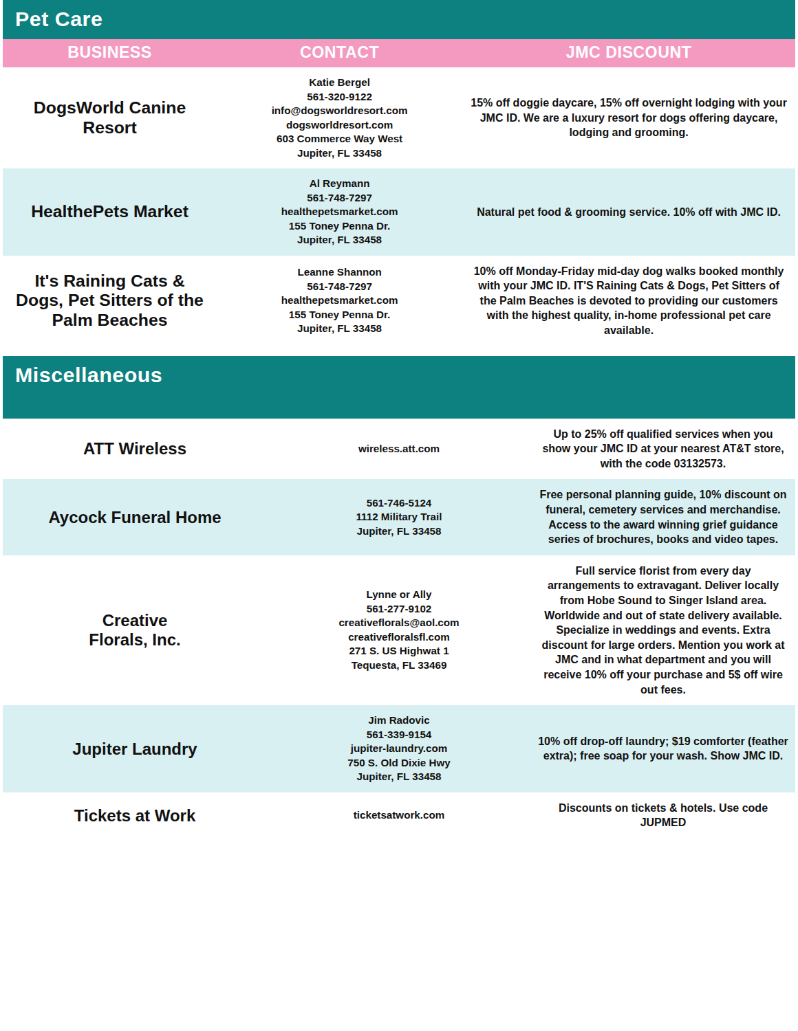Pet Care
| BUSINESS | CONTACT | JMC DISCOUNT |
| --- | --- | --- |
| DogsWorld Canine Resort | Katie Bergel 561-320-9122 info@dogsworldresort.com dogsworldresort.com 603 Commerce Way West Jupiter, FL 33458 | 15% off doggie daycare, 15% off overnight lodging with your JMC ID. We are a luxury resort for dogs offering daycare, lodging and grooming. |
| HealthePets Market | Al Reymann 561-748-7297 healthepetsmarket.com 155 Toney Penna Dr. Jupiter, FL 33458 | Natural pet food & grooming service. 10% off with JMC ID. |
| It's Raining Cats & Dogs, Pet Sitters of the Palm Beaches | Leanne Shannon 561-748-7297 healthepetsmarket.com 155 Toney Penna Dr. Jupiter, FL 33458 | 10% off Monday-Friday mid-day dog walks booked monthly with your JMC ID. IT'S Raining Cats & Dogs, Pet Sitters of the Palm Beaches is devoted to providing our customers with the highest quality, in-home professional pet care available. |
Miscellaneous
| ATT Wireless | wireless.att.com | Up to 25% off qualified services when you show your JMC ID at your nearest AT&T store, with the code 03132573. |
| Aycock Funeral Home | 561-746-5124 1112 Military Trail Jupiter, FL 33458 | Free personal planning guide, 10% discount on funeral, cemetery services and merchandise. Access to the award winning grief guidance series of brochures, books and video tapes. |
| Creative Florals, Inc. | Lynne or Ally 561-277-9102 creativeflorals@aol.com creativefloralsfl.com 271 S. US Highwat 1 Tequesta, FL 33469 | Full service florist from every day arrangements to extravagant. Deliver locally from Hobe Sound to Singer Island area. Worldwide and out of state delivery available. Specialize in weddings and events. Extra discount for large orders. Mention you work at JMC and in what department and you will receive 10% off your purchase and 5$ off wire out fees. |
| Jupiter Laundry | Jim Radovic 561-339-9154 jupiter-laundry.com 750 S. Old Dixie Hwy Jupiter, FL 33458 | 10% off drop-off laundry; $19 comforter (feather extra); free soap for your wash. Show JMC ID. |
| Tickets at Work | ticketsatwork.com | Discounts on tickets & hotels. Use code JUPMED |